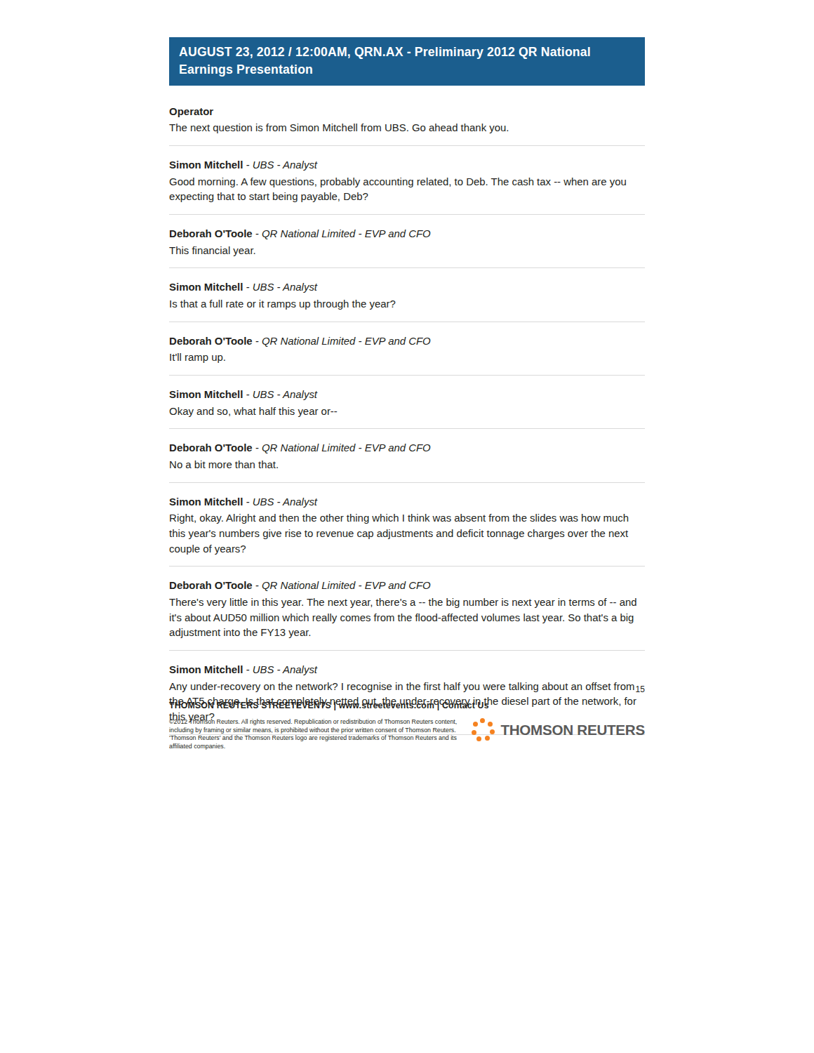AUGUST 23, 2012 / 12:00AM, QRN.AX - Preliminary 2012 QR National Earnings Presentation
Operator
The next question is from Simon Mitchell from UBS. Go ahead thank you.
Simon Mitchell - UBS - Analyst
Good morning. A few questions, probably accounting related, to Deb. The cash tax -- when are you expecting that to start being payable, Deb?
Deborah O'Toole - QR National Limited - EVP and CFO
This financial year.
Simon Mitchell - UBS - Analyst
Is that a full rate or it ramps up through the year?
Deborah O'Toole - QR National Limited - EVP and CFO
It'll ramp up.
Simon Mitchell - UBS - Analyst
Okay and so, what half this year or--
Deborah O'Toole - QR National Limited - EVP and CFO
No a bit more than that.
Simon Mitchell - UBS - Analyst
Right, okay. Alright and then the other thing which I think was absent from the slides was how much this year's numbers give rise to revenue cap adjustments and deficit tonnage charges over the next couple of years?
Deborah O'Toole - QR National Limited - EVP and CFO
There's very little in this year. The next year, there's a -- the big number is next year in terms of -- and it's about AUD50 million which really comes from the flood-affected volumes last year. So that's a big adjustment into the FY13 year.
Simon Mitchell - UBS - Analyst
Any under-recovery on the network? I recognise in the first half you were talking about an offset from the AT5 charge. Is that completely netted out, the under-recovery in the diesel part of the network, for this year?
15
THOMSON REUTERS STREETEVENTS | www.streetevents.com | Contact Us
©2012 Thomson Reuters. All rights reserved. Republication or redistribution of Thomson Reuters content, including by framing or similar means, is prohibited without the prior written consent of Thomson Reuters. 'Thomson Reuters' and the Thomson Reuters logo are registered trademarks of Thomson Reuters and its affiliated companies.
THOMSON REUTERS